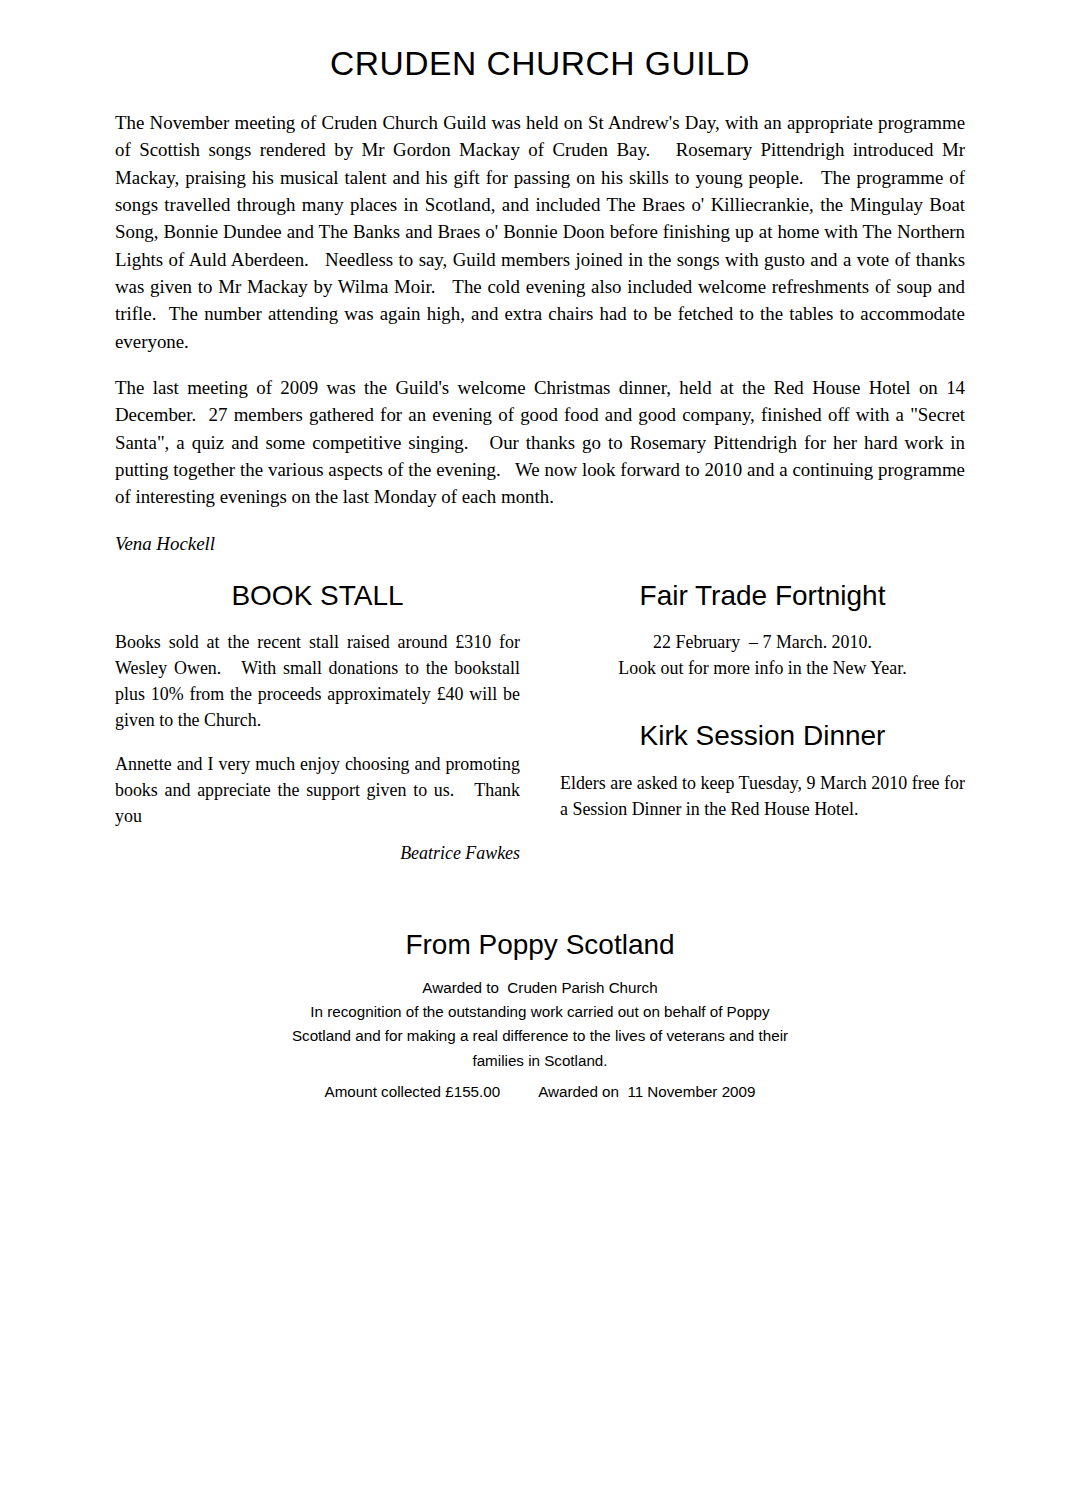CRUDEN CHURCH GUILD
The November meeting of Cruden Church Guild was held on St Andrew's Day, with an appropriate programme of Scottish songs rendered by Mr Gordon Mackay of Cruden Bay. Rosemary Pittendrigh introduced Mr Mackay, praising his musical talent and his gift for passing on his skills to young people. The programme of songs travelled through many places in Scotland, and included The Braes o' Killiecrankie, the Mingulay Boat Song, Bonnie Dundee and The Banks and Braes o' Bonnie Doon before finishing up at home with The Northern Lights of Auld Aberdeen. Needless to say, Guild members joined in the songs with gusto and a vote of thanks was given to Mr Mackay by Wilma Moir. The cold evening also included welcome refreshments of soup and trifle. The number attending was again high, and extra chairs had to be fetched to the tables to accommodate everyone.
The last meeting of 2009 was the Guild's welcome Christmas dinner, held at the Red House Hotel on 14 December. 27 members gathered for an evening of good food and good company, finished off with a "Secret Santa", a quiz and some competitive singing. Our thanks go to Rosemary Pittendrigh for her hard work in putting together the various aspects of the evening. We now look forward to 2010 and a continuing programme of interesting evenings on the last Monday of each month.
Vena Hockell
BOOK STALL
Books sold at the recent stall raised around £310 for Wesley Owen. With small donations to the bookstall plus 10% from the proceeds approximately £40 will be given to the Church.
Annette and I very much enjoy choosing and promoting books and appreciate the support given to us. Thank you
Beatrice Fawkes
Fair Trade Fortnight
22 February – 7 March. 2010.
Look out for more info in the New Year.
Kirk Session Dinner
Elders are asked to keep Tuesday, 9 March 2010 free for a Session Dinner in the Red House Hotel.
From Poppy Scotland
Awarded to Cruden Parish Church
In recognition of the outstanding work carried out on behalf of Poppy
Scotland and for making a real difference to the lives of veterans and their
families in Scotland.
Amount collected £155.00 Awarded on 11 November 2009